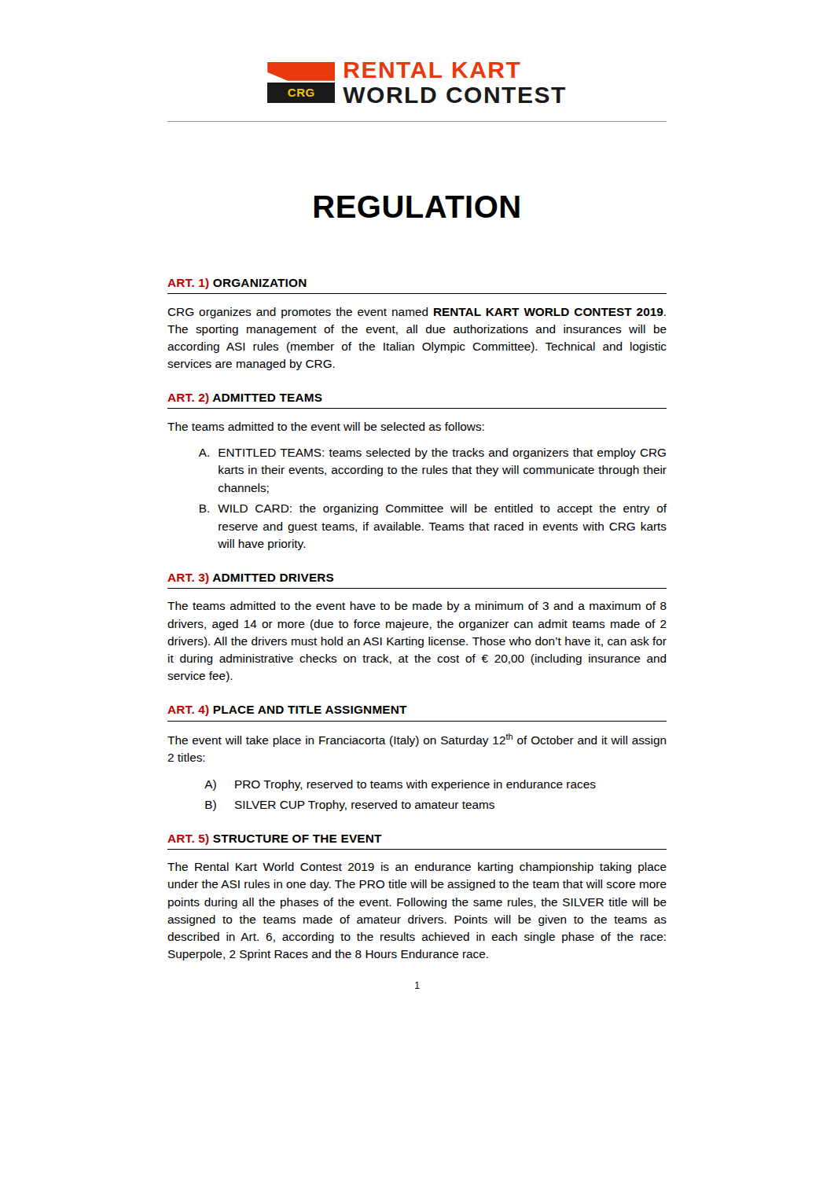CRG
RENTAL KART WORLD CONTEST
REGULATION
ART. 1) ORGANIZATION
CRG organizes and promotes the event named RENTAL KART WORLD CONTEST 2019. The sporting management of the event, all due authorizations and insurances will be according ASI rules (member of the Italian Olympic Committee). Technical and logistic services are managed by CRG.
ART. 2) ADMITTED TEAMS
The teams admitted to the event will be selected as follows:
ENTITLED TEAMS: teams selected by the tracks and organizers that employ CRG karts in their events, according to the rules that they will communicate through their channels;
WILD CARD: the organizing Committee will be entitled to accept the entry of reserve and guest teams, if available. Teams that raced in events with CRG karts will have priority.
ART. 3) ADMITTED DRIVERS
The teams admitted to the event have to be made by a minimum of 3 and a maximum of 8 drivers, aged 14 or more (due to force majeure, the organizer can admit teams made of 2 drivers). All the drivers must hold an ASI Karting license. Those who don’t have it, can ask for it during administrative checks on track, at the cost of € 20,00 (including insurance and service fee).
ART. 4) PLACE AND TITLE ASSIGNMENT
The event will take place in Franciacorta (Italy) on Saturday 12th of October and it will assign 2 titles:
A) PRO Trophy, reserved to teams with experience in endurance races
B) SILVER CUP Trophy, reserved to amateur teams
ART. 5) STRUCTURE OF THE EVENT
The Rental Kart World Contest 2019 is an endurance karting championship taking place under the ASI rules in one day. The PRO title will be assigned to the team that will score more points during all the phases of the event. Following the same rules, the SILVER title will be assigned to the teams made of amateur drivers. Points will be given to the teams as described in Art. 6, according to the results achieved in each single phase of the race: Superpole, 2 Sprint Races and the 8 Hours Endurance race.
1